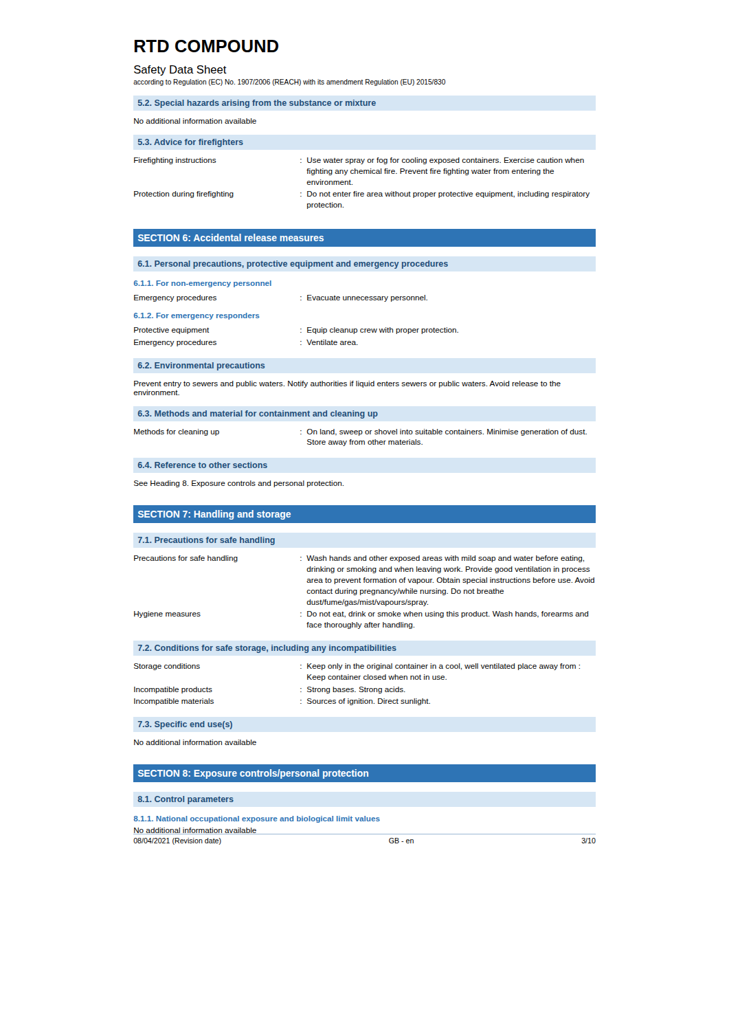RTD COMPOUND
Safety Data Sheet
according to Regulation (EC) No. 1907/2006 (REACH) with its amendment Regulation (EU) 2015/830
5.2. Special hazards arising from the substance or mixture
No additional information available
5.3. Advice for firefighters
| Firefighting instructions | : | Use water spray or fog for cooling exposed containers. Exercise caution when fighting any chemical fire. Prevent fire fighting water from entering the environment. |
| Protection during firefighting | : | Do not enter fire area without proper protective equipment, including respiratory protection. |
SECTION 6: Accidental release measures
6.1. Personal precautions, protective equipment and emergency procedures
6.1.1. For non-emergency personnel
| Emergency procedures | : | Evacuate unnecessary personnel. |
6.1.2. For emergency responders
| Protective equipment | : | Equip cleanup crew with proper protection. |
| Emergency procedures | : | Ventilate area. |
6.2. Environmental precautions
Prevent entry to sewers and public waters. Notify authorities if liquid enters sewers or public waters. Avoid release to the environment.
6.3. Methods and material for containment and cleaning up
| Methods for cleaning up | : | On land, sweep or shovel into suitable containers. Minimise generation of dust. Store away from other materials. |
6.4. Reference to other sections
See Heading 8. Exposure controls and personal protection.
SECTION 7: Handling and storage
7.1. Precautions for safe handling
| Precautions for safe handling | : | Wash hands and other exposed areas with mild soap and water before eating, drinking or smoking and when leaving work. Provide good ventilation in process area to prevent formation of vapour. Obtain special instructions before use. Avoid contact during pregnancy/while nursing. Do not breathe dust/fume/gas/mist/vapours/spray. |
| Hygiene measures | : | Do not eat, drink or smoke when using this product. Wash hands, forearms and face thoroughly after handling. |
7.2. Conditions for safe storage, including any incompatibilities
| Storage conditions | : | Keep only in the original container in a cool, well ventilated place away from : Keep container closed when not in use. |
| Incompatible products | : | Strong bases. Strong acids. |
| Incompatible materials | : | Sources of ignition. Direct sunlight. |
7.3. Specific end use(s)
No additional information available
SECTION 8: Exposure controls/personal protection
8.1. Control parameters
8.1.1. National occupational exposure and biological limit values
No additional information available
08/04/2021 (Revision date)
GB - en
3/10